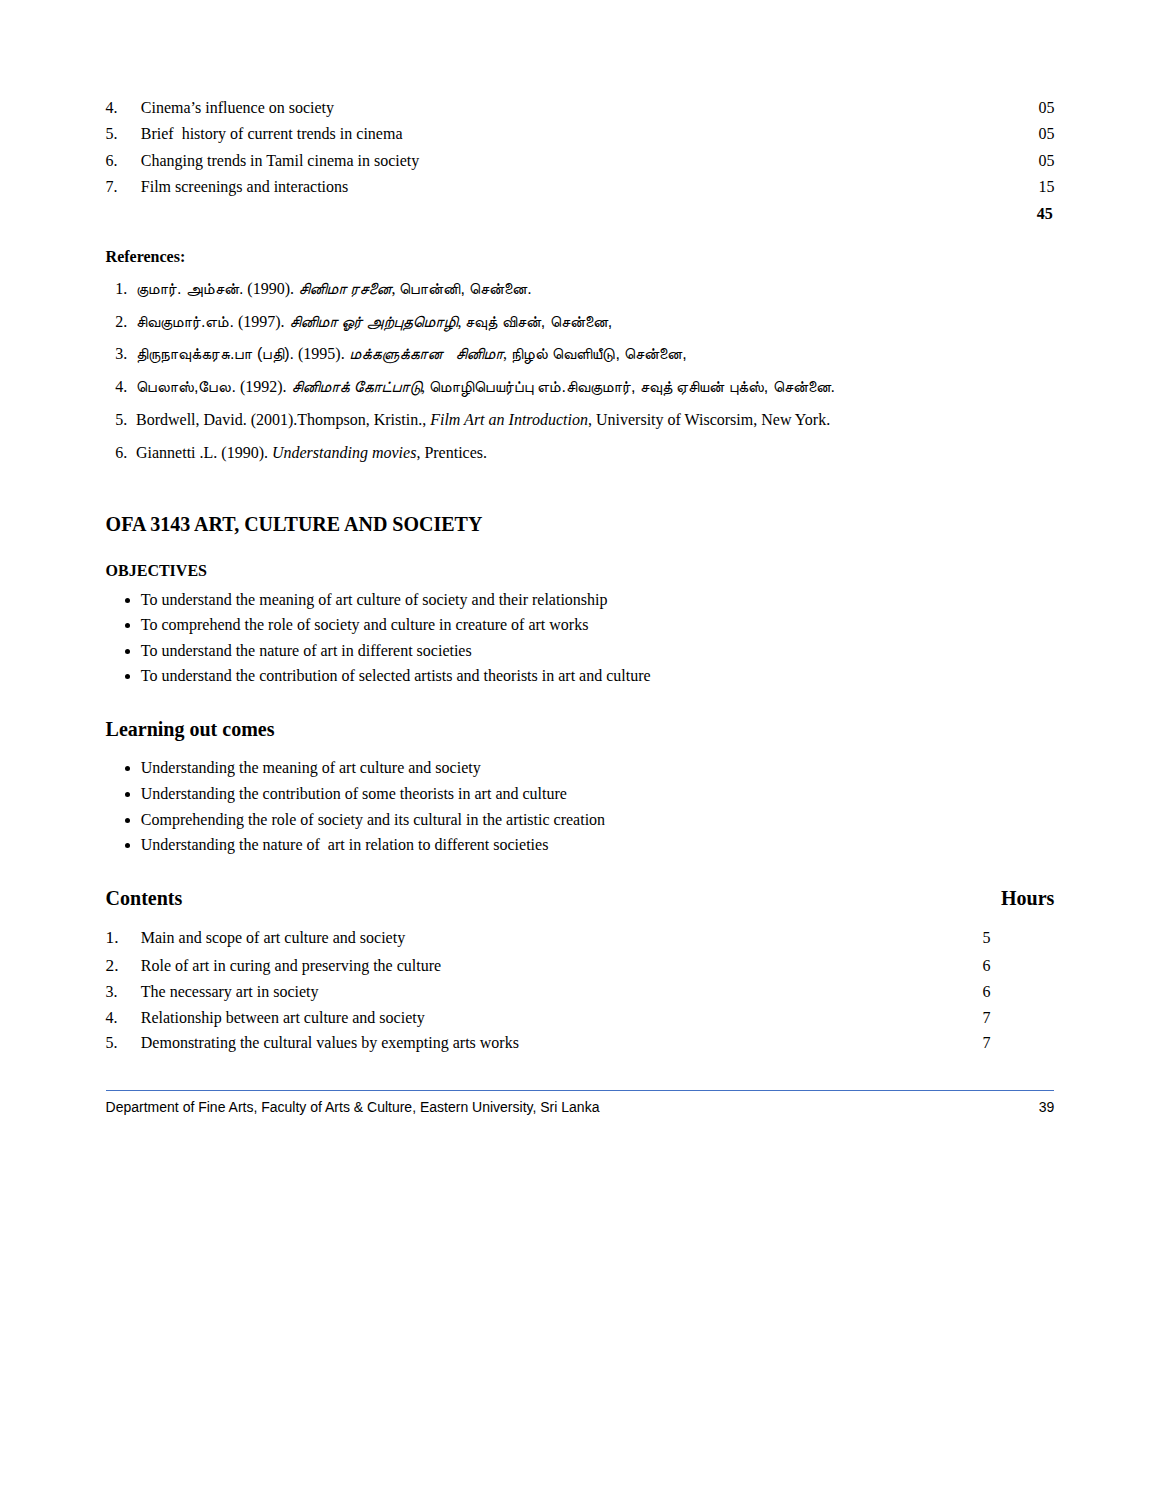4. Cinema’s influence on society 05
5. Brief history of current trends in cinema 05
6. Changing trends in Tamil cinema in society 05
7. Film screenings and interactions 15
45
References:
குமார். அம்சன். (1990). சினிமா ரசனை, பொன்னி, சென்னை.
சிவகுமார்.எம். (1997). சினிமா ஓர் அற்புதமொழி, சவுத் விசன், சென்னை,
திருநாவுக்கரசு.பா (பதி). (1995). மக்களுக்கான சினிமா, நிழல் வெளியீடு, சென்னை,
பெலாஸ்,பேல. (1992). சினிமாக் கோட்பாடு, மொழிபெயர்ப்பு எம்.சிவகுமார், சவுத் ஏசியன் புக்ஸ், சென்னை.
Bordwell, David. (2001).Thompson, Kristin., Film Art an Introduction, University of Wiscorsim, New York.
Giannetti .L. (1990). Understanding movies, Prentices.
OFA 3143 ART, CULTURE AND SOCIETY
OBJECTIVES
To understand the meaning of art culture of society and their relationship
To comprehend the role of society and culture in creature of art works
To understand the nature of art in different societies
To understand the contribution of selected artists and theorists in art and culture
Learning out comes
Understanding the meaning of art culture and society
Understanding the contribution of some theorists in art and culture
Comprehending the role of society and its cultural in the artistic creation
Understanding the nature of art in relation to different societies
Contents Hours
1. Main and scope of art culture and society 5
2. Role of art in curing and preserving the culture 6
3. The necessary art in society 6
4. Relationship between art culture and society 7
5. Demonstrating the cultural values by exempting arts works 7
Department of Fine Arts, Faculty of Arts & Culture, Eastern University, Sri Lanka 39